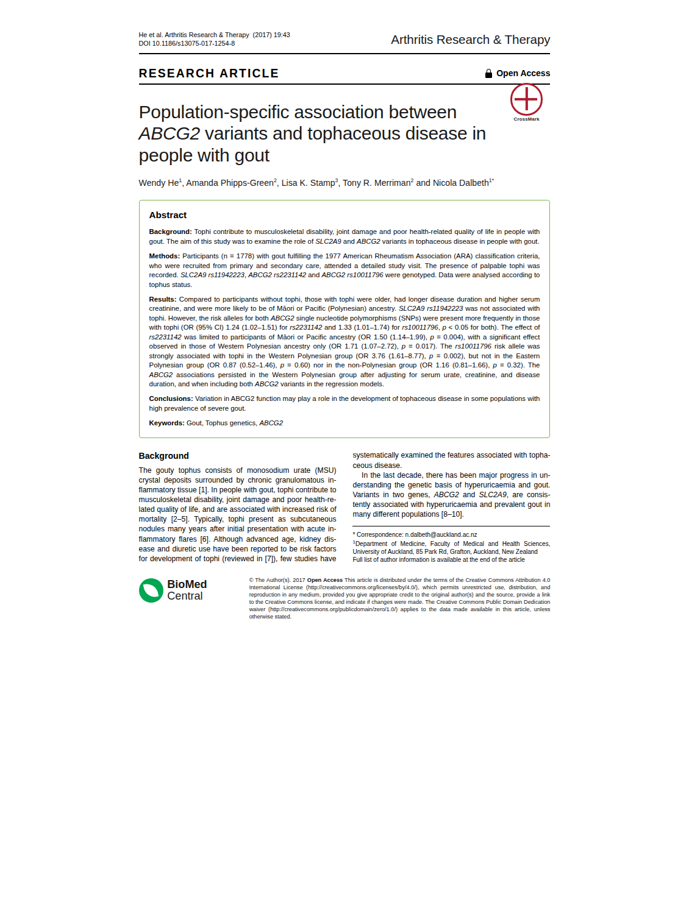He et al. Arthritis Research & Therapy (2017) 19:43
DOI 10.1186/s13075-017-1254-8
Arthritis Research & Therapy
RESEARCH ARTICLE
Open Access
CrossMark
Population-specific association between ABCG2 variants and tophaceous disease in people with gout
Wendy He1, Amanda Phipps-Green2, Lisa K. Stamp3, Tony R. Merriman2 and Nicola Dalbeth1*
Abstract
Background: Tophi contribute to musculoskeletal disability, joint damage and poor health-related quality of life in people with gout. The aim of this study was to examine the role of SLC2A9 and ABCG2 variants in tophaceous disease in people with gout.
Methods: Participants (n = 1778) with gout fulfilling the 1977 American Rheumatism Association (ARA) classification criteria, who were recruited from primary and secondary care, attended a detailed study visit. The presence of palpable tophi was recorded. SLC2A9 rs11942223, ABCG2 rs2231142 and ABCG2 rs10011796 were genotyped. Data were analysed according to tophus status.
Results: Compared to participants without tophi, those with tophi were older, had longer disease duration and higher serum creatinine, and were more likely to be of Māori or Pacific (Polynesian) ancestry. SLC2A9 rs11942223 was not associated with tophi. However, the risk alleles for both ABCG2 single nucleotide polymorphisms (SNPs) were present more frequently in those with tophi (OR (95% CI) 1.24 (1.02–1.51) for rs2231142 and 1.33 (1.01–1.74) for rs10011796, p < 0.05 for both). The effect of rs2231142 was limited to participants of Māori or Pacific ancestry (OR 1.50 (1.14–1.99), p = 0.004), with a significant effect observed in those of Western Polynesian ancestry only (OR 1.71 (1.07–2.72), p = 0.017). The rs10011796 risk allele was strongly associated with tophi in the Western Polynesian group (OR 3.76 (1.61–8.77), p = 0.002), but not in the Eastern Polynesian group (OR 0.87 (0.52–1.46), p = 0.60) nor in the non-Polynesian group (OR 1.16 (0.81–1.66), p = 0.32). The ABCG2 associations persisted in the Western Polynesian group after adjusting for serum urate, creatinine, and disease duration, and when including both ABCG2 variants in the regression models.
Conclusions: Variation in ABCG2 function may play a role in the development of tophaceous disease in some populations with high prevalence of severe gout.
Keywords: Gout, Tophus genetics, ABCG2
Background
The gouty tophus consists of monosodium urate (MSU) crystal deposits surrounded by chronic granulomatous inflammatory tissue [1]. In people with gout, tophi contribute to musculoskeletal disability, joint damage and poor health-related quality of life, and are associated with increased risk of mortality [2–5]. Typically, tophi present as subcutaneous nodules many years after initial presentation with acute inflammatory flares [6]. Although advanced age, kidney disease and diuretic use have been reported to be risk factors for development of tophi (reviewed in [7]), few studies have systematically examined the features associated with tophaceous disease.
In the last decade, there has been major progress in understanding the genetic basis of hyperuricaemia and gout. Variants in two genes, ABCG2 and SLC2A9, are consistently associated with hyperuricaemia and prevalent gout in many different populations [8–10].
* Correspondence: n.dalbeth@auckland.ac.nz
1Department of Medicine, Faculty of Medical and Health Sciences, University of Auckland, 85 Park Rd, Grafton, Auckland, New Zealand
Full list of author information is available at the end of the article
BioMed
Central
© The Author(s). 2017 Open Access This article is distributed under the terms of the Creative Commons Attribution 4.0 International License (http://creativecommons.org/licenses/by/4.0/), which permits unrestricted use, distribution, and reproduction in any medium, provided you give appropriate credit to the original author(s) and the source, provide a link to the Creative Commons license, and indicate if changes were made. The Creative Commons Public Domain Dedication waiver (http://creativecommons.org/publicdomain/zero/1.0/) applies to the data made available in this article, unless otherwise stated.